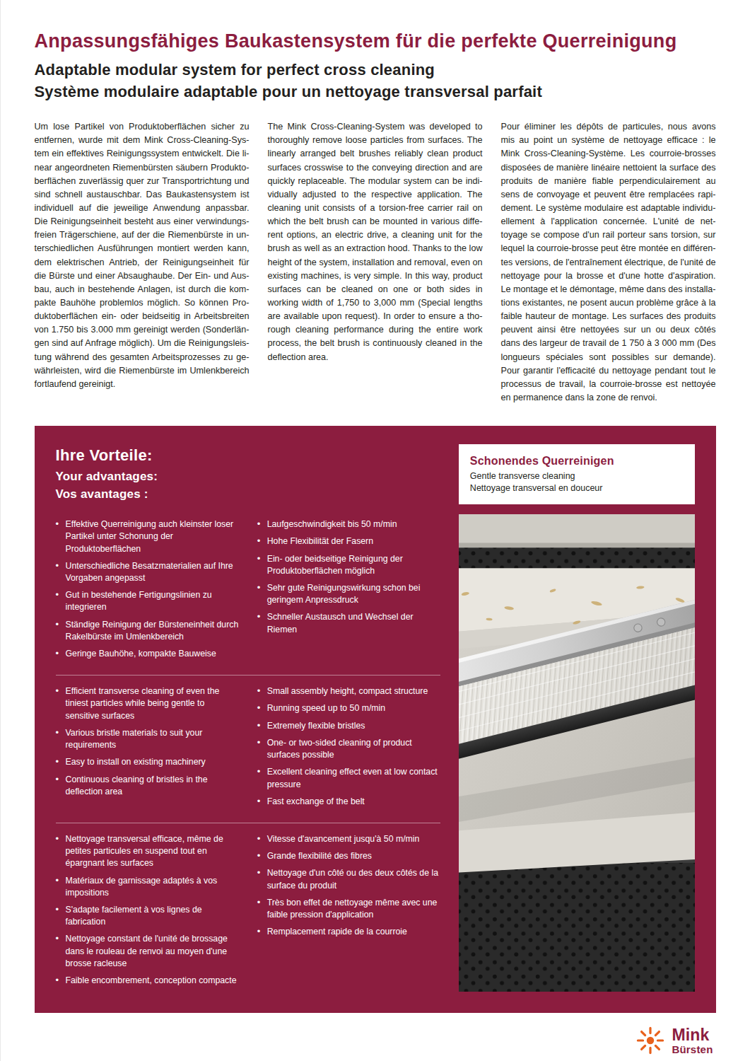Anpassungsfähiges Baukastensystem für die perfekte Querreinigung
Adaptable modular system for perfect cross cleaning
Système modulaire adaptable pour un nettoyage transversal parfait
Um lose Partikel von Produktoberflächen sicher zu entfernen, wurde mit dem Mink Cross-Cleaning-System ein effektives Reinigungssystem entwickelt. Die linear angeordneten Riemenbürsten säubern Produktoberflächen zuverlässig quer zur Transportrichtung und sind schnell austauschbar. Das Baukastensystem ist individuell auf die jeweilige Anwendung anpassbar. Die Reinigungseinheit besteht aus einer verwindungsfreien Trägerschiene, auf der die Riemenbürste in unterschiedlichen Ausführungen montiert werden kann, dem elektrischen Antrieb, der Reinigungseinheit für die Bürste und einer Absaughaube. Der Ein- und Ausbau, auch in bestehende Anlagen, ist durch die kompakte Bauhöhe problemlos möglich. So können Produktoberflächen ein- oder beidseitig in Arbeitsbreiten von 1.750 bis 3.000 mm gereinigt werden (Sonderlängen sind auf Anfrage möglich). Um die Reinigungsleistung während des gesamten Arbeitsprozesses zu gewährleisten, wird die Riemenbürste im Umlenkbereich fortlaufend gereinigt.
The Mink Cross-Cleaning-System was developed to thoroughly remove loose particles from surfaces. The linearly arranged belt brushes reliably clean product surfaces crosswise to the conveying direction and are quickly replaceable. The modular system can be individually adjusted to the respective application. The cleaning unit consists of a torsion-free carrier rail on which the belt brush can be mounted in various different options, an electric drive, a cleaning unit for the brush as well as an extraction hood. Thanks to the low height of the system, installation and removal, even on existing machines, is very simple. In this way, product surfaces can be cleaned on one or both sides in working width of 1,750 to 3,000 mm (Special lengths are available upon request). In order to ensure a thorough cleaning performance during the entire work process, the belt brush is continuously cleaned in the deflection area.
Pour éliminer les dépôts de particules, nous avons mis au point un système de nettoyage efficace : le Mink Cross-Cleaning-Système. Les courroie-brosses disposées de manière linéaire nettoient la surface des produits de manière fiable perpendiculairement au sens de convoyage et peuvent être remplacées rapidement. Le système modulaire est adaptable individuellement à l'application concernée. L'unité de nettoyage se compose d'un rail porteur sans torsion, sur lequel la courroie-brosse peut être montée en différentes versions, de l'entraînement électrique, de l'unité de nettoyage pour la brosse et d'une hotte d'aspiration. Le montage et le démontage, même dans des installations existantes, ne posent aucun problème grâce à la faible hauteur de montage. Les surfaces des produits peuvent ainsi être nettoyées sur un ou deux côtés dans des largeur de travail de 1 750 à 3 000 mm (Des longueurs spéciales sont possibles sur demande). Pour garantir l'efficacité du nettoyage pendant tout le processus de travail, la courroie-brosse est nettoyée en permanence dans la zone de renvoi.
Ihre Vorteile:
Your advantages:
Vos avantages :
Effektive Querreinigung auch kleinster loser Partikel unter Schonung der Produktoberflächen
Unterschiedliche Besatzmaterialien auf Ihre Vorgaben angepasst
Gut in bestehende Fertigungslinien zu integrieren
Ständige Reinigung der Bürsteneinheit durch Rakelbürste im Umlenkbereich
Geringe Bauhöhe, kompakte Bauweise
Laufgeschwindigkeit bis 50 m/min
Hohe Flexibilität der Fasern
Ein- oder beidseitige Reinigung der Produktoberflächen möglich
Sehr gute Reinigungswirkung schon bei geringem Anpressdruck
Schneller Austausch und Wechsel der Riemen
Efficient transverse cleaning of even the tiniest particles while being gentle to sensitive surfaces
Various bristle materials to suit your requirements
Easy to install on existing machinery
Continuous cleaning of bristles in the deflection area
Small assembly height, compact structure
Running speed up to 50 m/min
Extremely flexible bristles
One- or two-sided cleaning of product surfaces possible
Excellent cleaning effect even at low contact pressure
Fast exchange of the belt
Nettoyage transversal efficace, même de petites particules en suspend tout en épargnant les surfaces
Matériaux de garnissage adaptés à vos impositions
S'adapte facilement à vos lignes de fabrication
Nettoyage constant de l'unité de brossage dans le rouleau de renvoi au moyen d'une brosse racleuse
Faible encombrement, conception compacte
Vitesse d'avancement jusqu'à 50 m/min
Grande flexibilité des fibres
Nettoyage d'un côté ou des deux côtés de la surface du produit
Très bon effet de nettoyage même avec une faible pression d'application
Remplacement rapide de la courroie
Schonendes Querreinigen
Gentle transverse cleaning
Nettoyage transversal en douceur
Mink
Bürsten